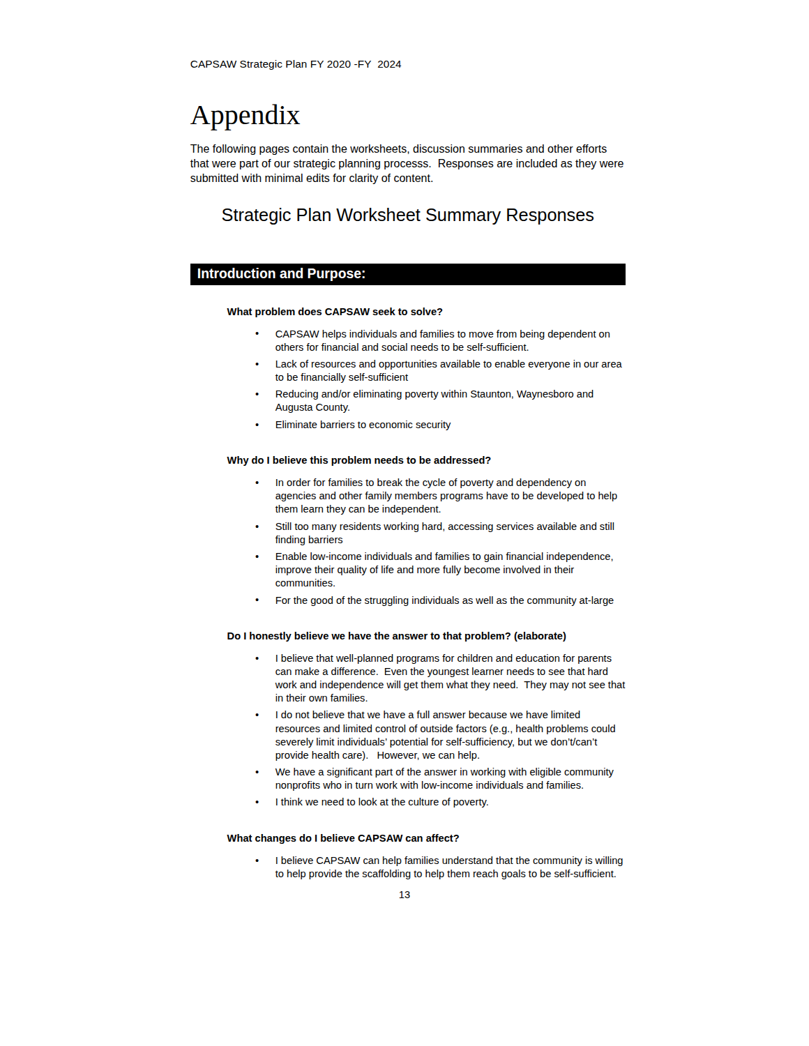CAPSAW Strategic Plan FY 2020 -FY 2024
Appendix
The following pages contain the worksheets, discussion summaries and other efforts that were part of our strategic planning processs. Responses are included as they were submitted with minimal edits for clarity of content.
Strategic Plan Worksheet Summary Responses
Introduction and Purpose:
What problem does CAPSAW seek to solve?
CAPSAW helps individuals and families to move from being dependent on others for financial and social needs to be self-sufficient.
Lack of resources and opportunities available to enable everyone in our area to be financially self-sufficient
Reducing and/or eliminating poverty within Staunton, Waynesboro and Augusta County.
Eliminate barriers to economic security
Why do I believe this problem needs to be addressed?
In order for families to break the cycle of poverty and dependency on agencies and other family members programs have to be developed to help them learn they can be independent.
Still too many residents working hard, accessing services available and still finding barriers
Enable low-income individuals and families to gain financial independence, improve their quality of life and more fully become involved in their communities.
For the good of the struggling individuals as well as the community at-large
Do I honestly believe we have the answer to that problem? (elaborate)
I believe that well-planned programs for children and education for parents can make a difference. Even the youngest learner needs to see that hard work and independence will get them what they need. They may not see that in their own families.
I do not believe that we have a full answer because we have limited resources and limited control of outside factors (e.g., health problems could severely limit individuals’ potential for self-sufficiency, but we don’t/can’t provide health care). However, we can help.
We have a significant part of the answer in working with eligible community nonprofits who in turn work with low-income individuals and families.
I think we need to look at the culture of poverty.
What changes do I believe CAPSAW can affect?
I believe CAPSAW can help families understand that the community is willing to help provide the scaffolding to help them reach goals to be self-sufficient.
13